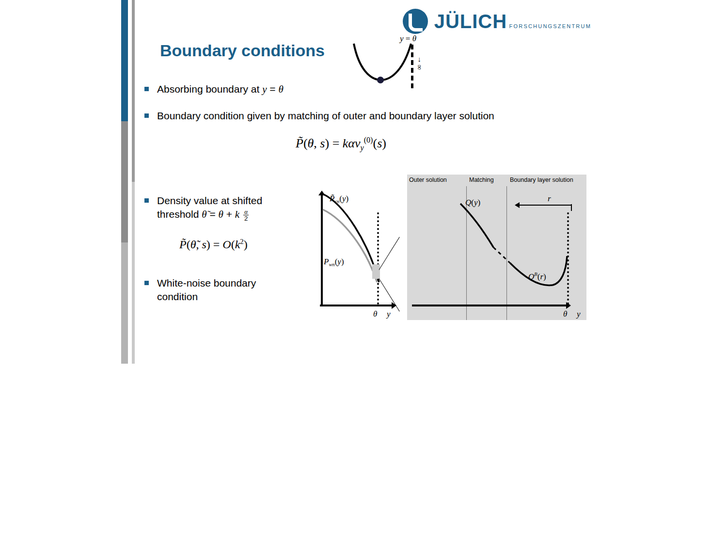JÜLICH FORSCHUNGSZENTRUM
Boundary conditions
y = θ ↓ ∞
Absorbing boundary at y = θ
Boundary condition given by matching of outer and boundary layer solution
P̃(θ, s) = kανy(0)(s)
Density value at shifted
threshold θ̃ = θ + k α 2
P̃(θ̃, s) = O(k2)
White-noise boundary
condition
P̃cn(y) Pwn(y) θ y
Outer solution Matching Boundary layer solution
Q(y) QB(r) r θ y